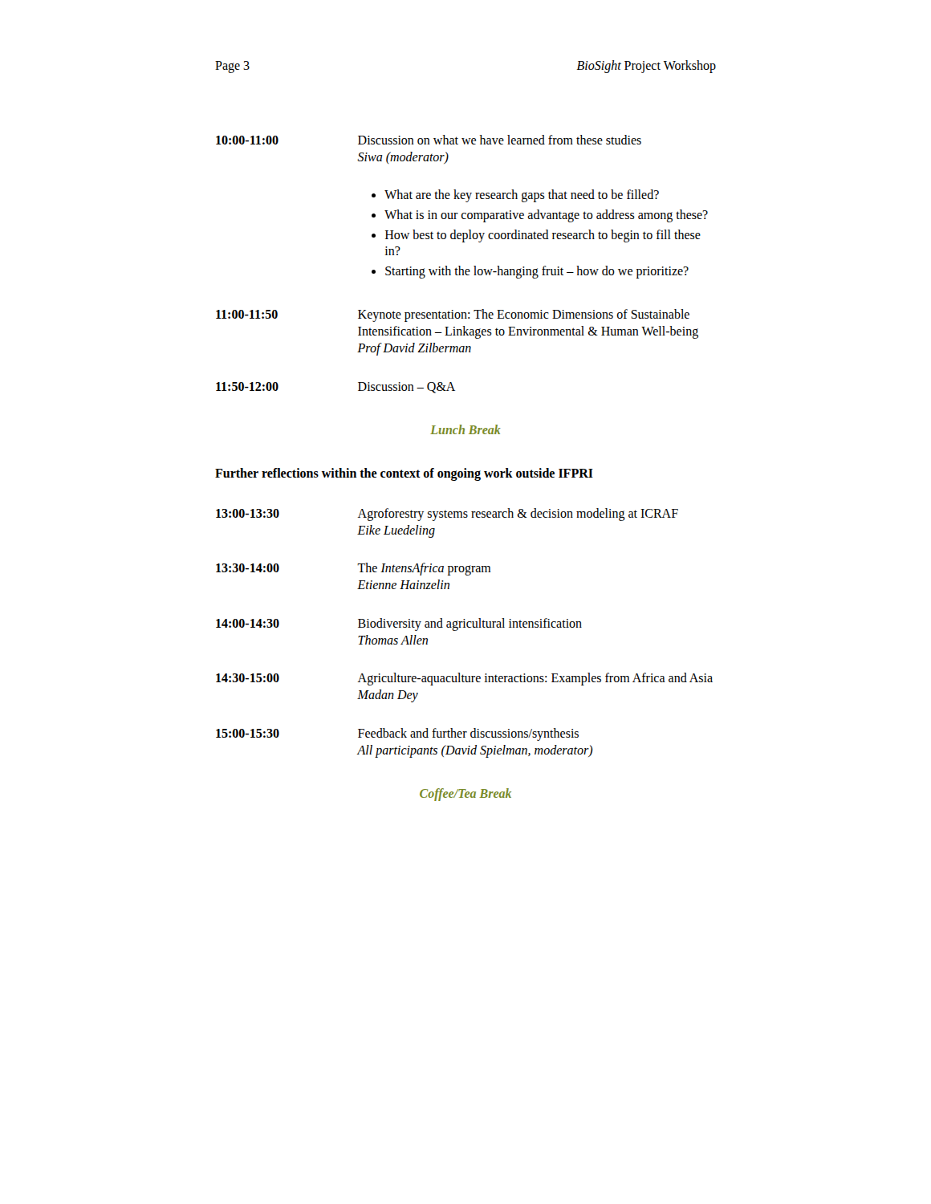Page 3 BioSight Project Workshop
10:00-11:00
Discussion on what we have learned from these studies Siwa (moderator)
What are the key research gaps that need to be filled?
What is in our comparative advantage to address among these?
How best to deploy coordinated research to begin to fill these in?
Starting with the low-hanging fruit – how do we prioritize?
11:00-11:50
Keynote presentation: The Economic Dimensions of Sustainable Intensification – Linkages to Environmental & Human Well-being Prof David Zilberman
11:50-12:00
Discussion – Q&A
Lunch Break
Further reflections within the context of ongoing work outside IFPRI
13:00-13:30
Agroforestry systems research & decision modeling at ICRAF Eike Luedeling
13:30-14:00
The IntensAfrica program Etienne Hainzelin
14:00-14:30
Biodiversity and agricultural intensification Thomas Allen
14:30-15:00
Agriculture-aquaculture interactions: Examples from Africa and Asia Madan Dey
15:00-15:30
Feedback and further discussions/synthesis All participants (David Spielman, moderator)
Coffee/Tea Break